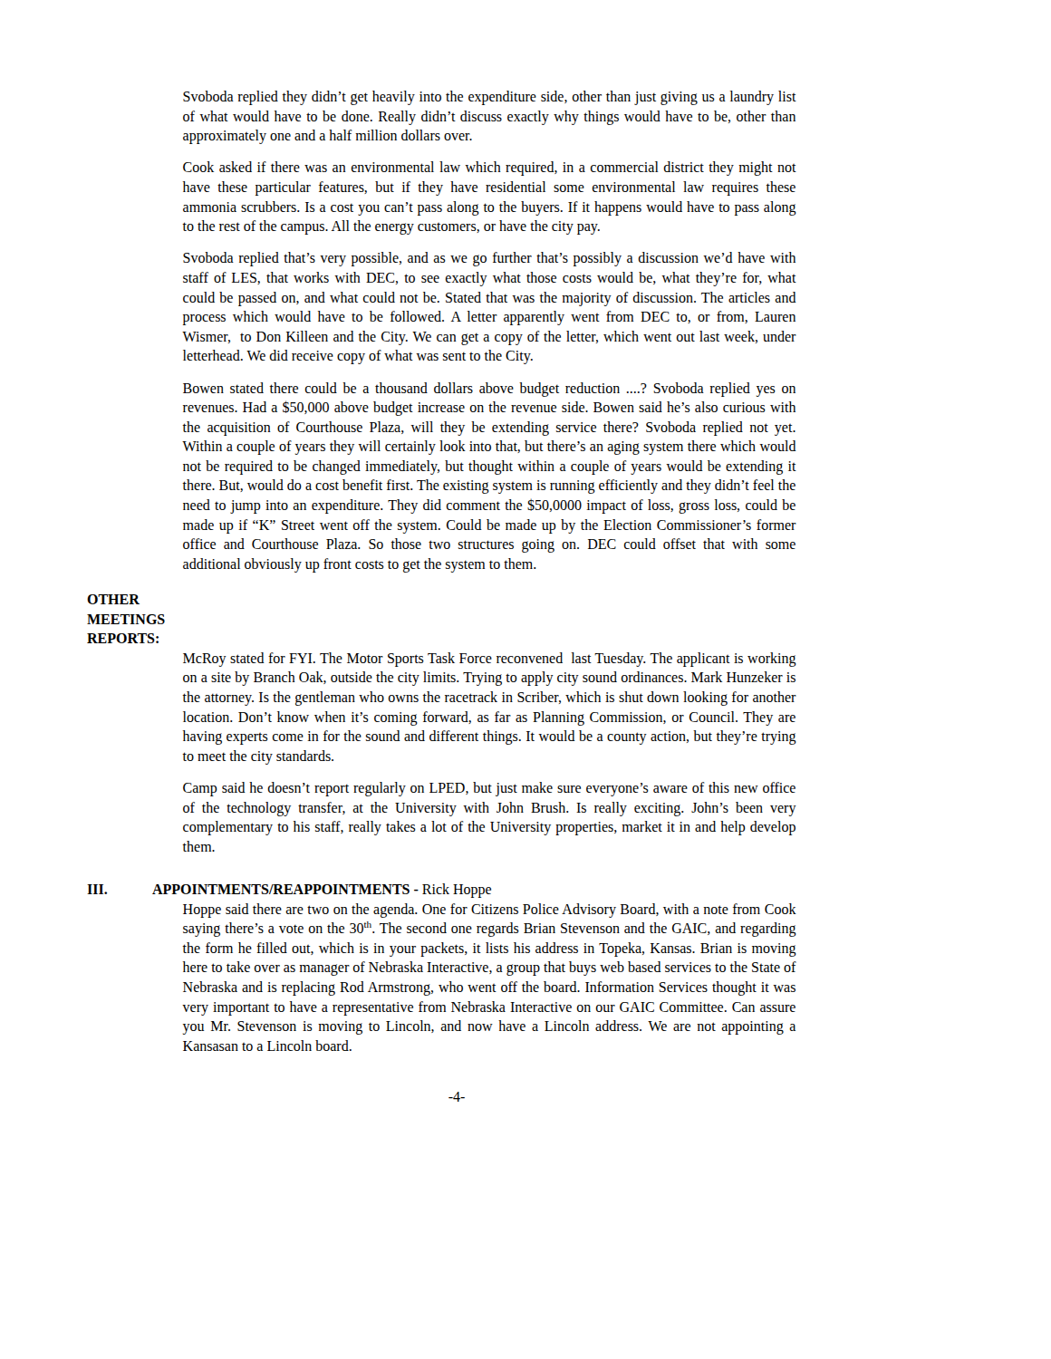Svoboda replied they didn’t get heavily into the expenditure side, other than just giving us a laundry list of what would have to be done. Really didn’t discuss exactly why things would have to be, other than approximately one and a half million dollars over.
Cook asked if there was an environmental law which required, in a commercial district they might not have these particular features, but if they have residential some environmental law requires these ammonia scrubbers. Is a cost you can’t pass along to the buyers. If it happens would have to pass along to the rest of the campus. All the energy customers, or have the city pay.
Svoboda replied that’s very possible, and as we go further that’s possibly a discussion we’d have with staff of LES, that works with DEC, to see exactly what those costs would be, what they’re for, what could be passed on, and what could not be. Stated that was the majority of discussion. The articles and process which would have to be followed. A letter apparently went from DEC to, or from, Lauren Wismer, to Don Killeen and the City. We can get a copy of the letter, which went out last week, under letterhead. We did receive copy of what was sent to the City.
Bowen stated there could be a thousand dollars above budget reduction ....? Svoboda replied yes on revenues. Had a $50,000 above budget increase on the revenue side. Bowen said he’s also curious with the acquisition of Courthouse Plaza, will they be extending service there? Svoboda replied not yet. Within a couple of years they will certainly look into that, but there’s an aging system there which would not be required to be changed immediately, but thought within a couple of years would be extending it there. But, would do a cost benefit first. The existing system is running efficiently and they didn’t feel the need to jump into an expenditure. They did comment the $50,0000 impact of loss, gross loss, could be made up if “K” Street went off the system. Could be made up by the Election Commissioner’s former office and Courthouse Plaza. So those two structures going on. DEC could offset that with some additional obviously up front costs to get the system to them.
OTHER MEETINGS REPORTS:
McRoy stated for FYI. The Motor Sports Task Force reconvened last Tuesday. The applicant is working on a site by Branch Oak, outside the city limits. Trying to apply city sound ordinances. Mark Hunzeker is the attorney. Is the gentleman who owns the racetrack in Scriber, which is shut down looking for another location. Don’t know when it’s coming forward, as far as Planning Commission, or Council. They are having experts come in for the sound and different things. It would be a county action, but they’re trying to meet the city standards.
Camp said he doesn’t report regularly on LPED, but just make sure everyone’s aware of this new office of the technology transfer, at the University with John Brush. Is really exciting. John’s been very complementary to his staff, really takes a lot of the University properties, market it in and help develop them.
III.
APPOINTMENTS/REAPPOINTMENTS - Rick Hoppe
Hoppe said there are two on the agenda. One for Citizens Police Advisory Board, with a note from Cook saying there’s a vote on the 30th. The second one regards Brian Stevenson and the GAIC, and regarding the form he filled out, which is in your packets, it lists his address in Topeka, Kansas. Brian is moving here to take over as manager of Nebraska Interactive, a group that buys web based services to the State of Nebraska and is replacing Rod Armstrong, who went off the board. Information Services thought it was very important to have a representative from Nebraska Interactive on our GAIC Committee. Can assure you Mr. Stevenson is moving to Lincoln, and now have a Lincoln address. We are not appointing a Kansasan to a Lincoln board.
-4-